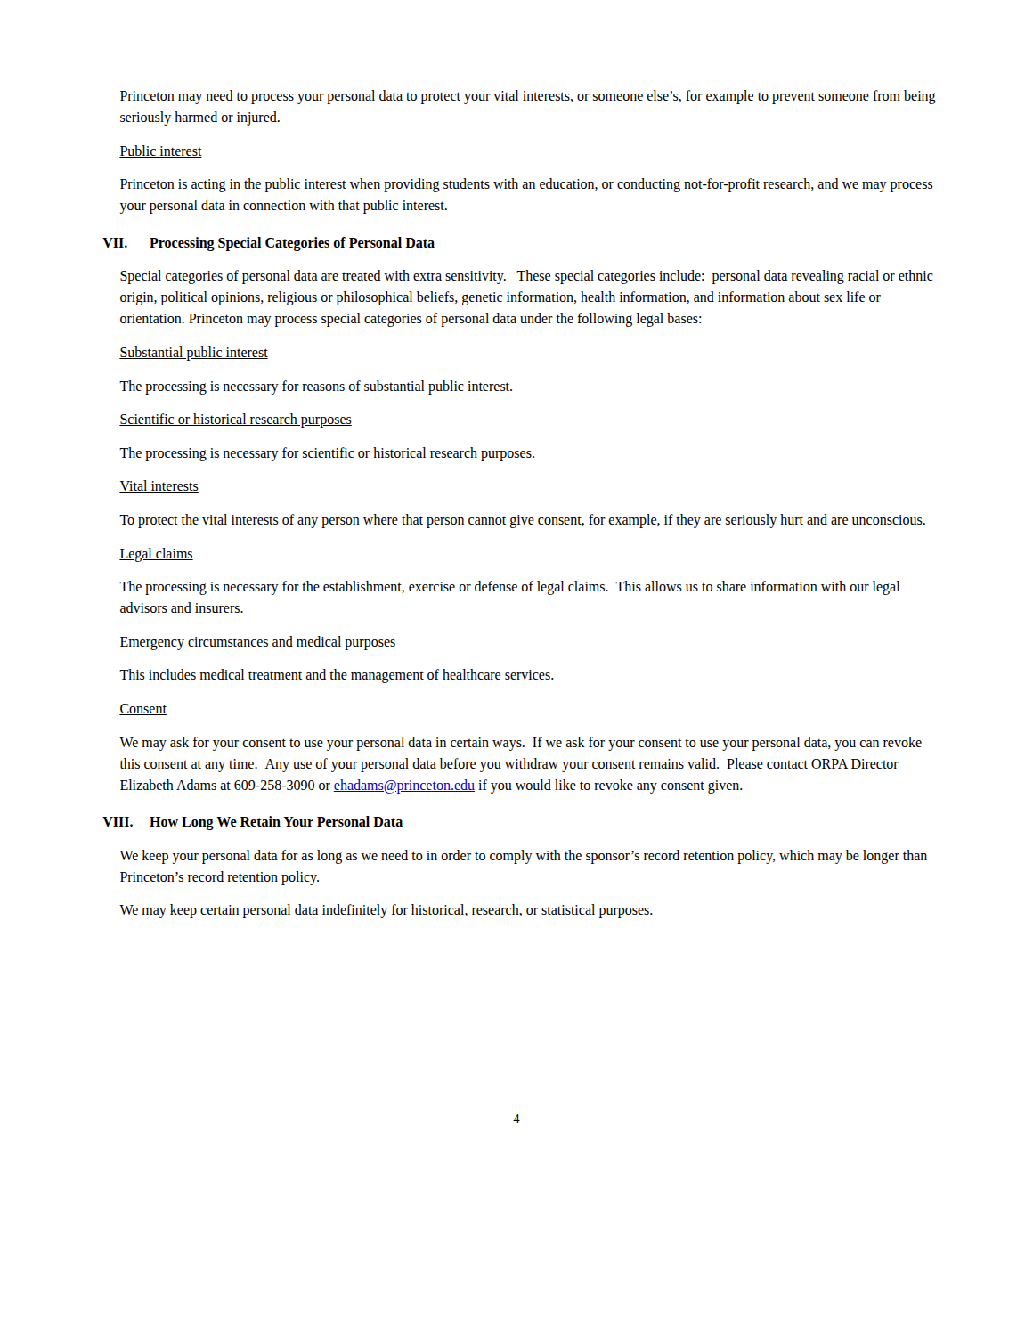Princeton may need to process your personal data to protect your vital interests, or someone else’s, for example to prevent someone from being seriously harmed or injured.
Public interest
Princeton is acting in the public interest when providing students with an education, or conducting not-for-profit research, and we may process your personal data in connection with that public interest.
VII. Processing Special Categories of Personal Data
Special categories of personal data are treated with extra sensitivity. These special categories include: personal data revealing racial or ethnic origin, political opinions, religious or philosophical beliefs, genetic information, health information, and information about sex life or orientation. Princeton may process special categories of personal data under the following legal bases:
Substantial public interest
The processing is necessary for reasons of substantial public interest.
Scientific or historical research purposes
The processing is necessary for scientific or historical research purposes.
Vital interests
To protect the vital interests of any person where that person cannot give consent, for example, if they are seriously hurt and are unconscious.
Legal claims
The processing is necessary for the establishment, exercise or defense of legal claims. This allows us to share information with our legal advisors and insurers.
Emergency circumstances and medical purposes
This includes medical treatment and the management of healthcare services.
Consent
We may ask for your consent to use your personal data in certain ways. If we ask for your consent to use your personal data, you can revoke this consent at any time. Any use of your personal data before you withdraw your consent remains valid. Please contact ORPA Director Elizabeth Adams at 609-258-3090 or ehadams@princeton.edu if you would like to revoke any consent given.
VIII. How Long We Retain Your Personal Data
We keep your personal data for as long as we need to in order to comply with the sponsor’s record retention policy, which may be longer than Princeton’s record retention policy.
We may keep certain personal data indefinitely for historical, research, or statistical purposes.
4